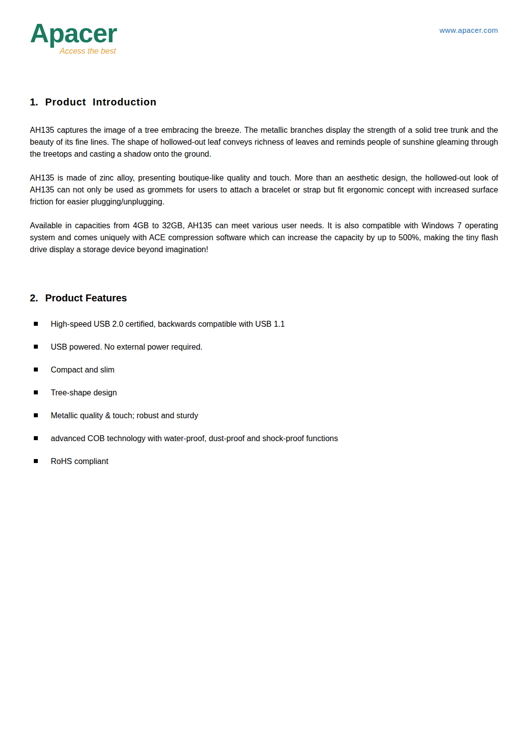Apacer
Access the best
www.apacer.com
1. Product Introduction
AH135 captures the image of a tree embracing the breeze. The metallic branches display the strength of a solid tree trunk and the beauty of its fine lines. The shape of hollowed-out leaf conveys richness of leaves and reminds people of sunshine gleaming through the treetops and casting a shadow onto the ground.
AH135 is made of zinc alloy, presenting boutique-like quality and touch. More than an aesthetic design, the hollowed-out look of AH135 can not only be used as grommets for users to attach a bracelet or strap but fit ergonomic concept with increased surface friction for easier plugging/unplugging.
Available in capacities from 4GB to 32GB, AH135 can meet various user needs. It is also compatible with Windows 7 operating system and comes uniquely with ACE compression software which can increase the capacity by up to 500%, making the tiny flash drive display a storage device beyond imagination!
2. Product Features
High-speed USB 2.0 certified, backwards compatible with USB 1.1
USB powered. No external power required.
Compact and slim
Tree-shape design
Metallic quality & touch; robust and sturdy
advanced COB technology with water-proof, dust-proof and shock-proof functions
RoHS compliant